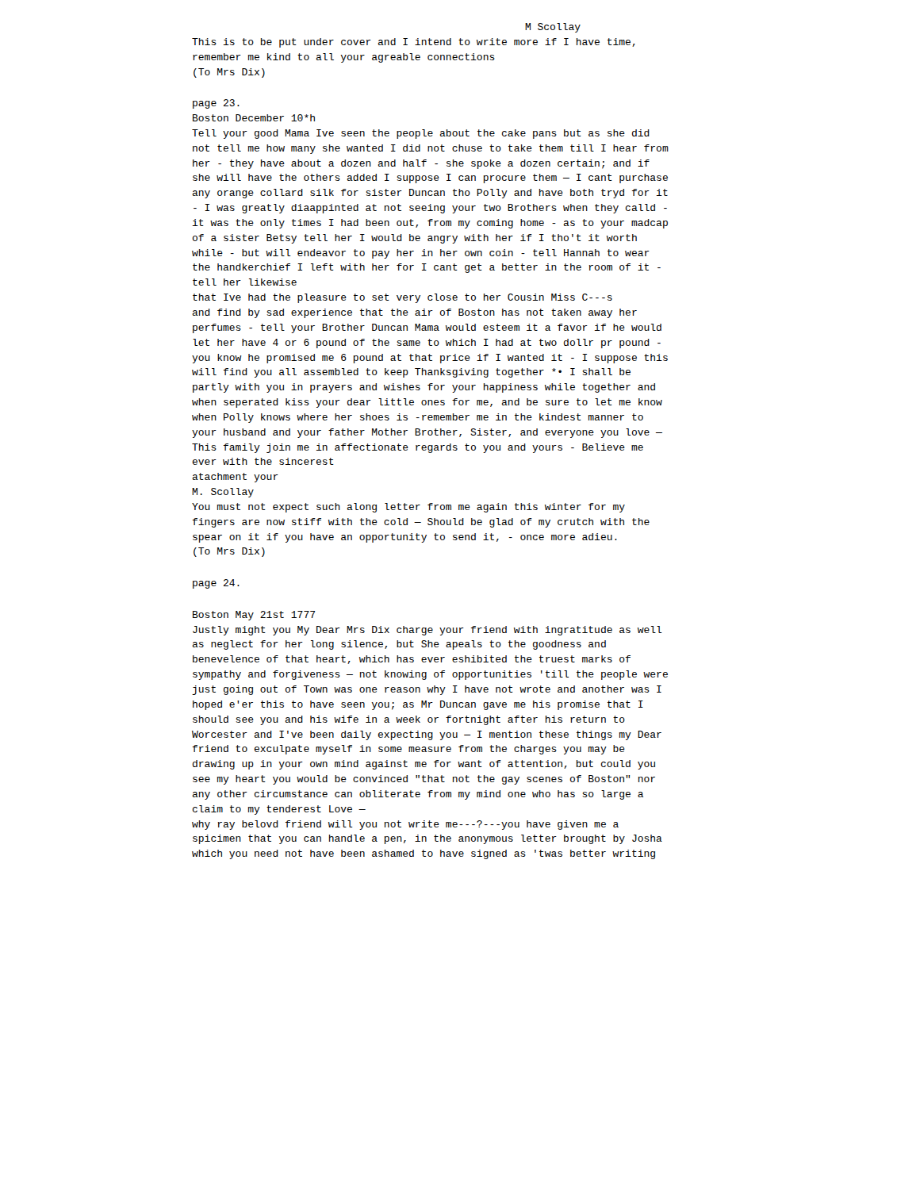M Scollay
This is to be put under cover and I intend to write more if I have time,
remember me kind to all your agreable connections
(To Mrs Dix)
page 23.
Boston December 10*h
Tell your good Mama Ive seen the people about the cake pans but as she did
not tell me how many she wanted I did not chuse to take them till I hear from
her - they have about a dozen and half - she spoke a dozen certain; and if
she will have the others added I suppose I can procure them — I cant purchase
any orange collard silk for sister Duncan tho Polly and have both tryd for it
- I was greatly diaappinted at not seeing your two Brothers when they calld -
it was the only times I had been out, from my coming home - as to your madcap
of a sister Betsy tell her I would be angry with her if I tho't it worth
while - but will endeavor to pay her in her own coin - tell Hannah to wear
the handkerchief I left with her for I cant get a better in the room of it -
tell her likewise
that Ive had the pleasure to set very close to her Cousin Miss C---s
and find by sad experience that the air of Boston has not taken away her
perfumes - tell your Brother Duncan Mama would esteem it a favor if he would
let her have 4 or 6 pound of the same to which I had at two dollr pr pound -
you know he promised me 6 pound at that price if I wanted it - I suppose this
will find you all assembled to keep Thanksgiving together *• I shall be
partly with you in prayers and wishes for your happiness while together and
when seperated kiss your dear little ones for me, and be sure to let me know
when Polly knows where her shoes is -remember me in the kindest manner to
your husband and your father Mother Brother, Sister, and everyone you love —
This family join me in affectionate regards to you and yours - Believe me
ever with the sincerest
atachment your
M. Scollay
You must not expect such along letter from me again this winter for my
fingers are now stiff with the cold — Should be glad of my crutch with the
spear on it if you have an opportunity to send it, - once more adieu.
(To Mrs Dix)
page 24.
Boston May 21st 1777
Justly might you My Dear Mrs Dix charge your friend with ingratitude as well
as neglect for her long silence, but She apeals to the goodness and
benevelence of that heart, which has ever eshibited the truest marks of
sympathy and forgiveness — not knowing of opportunities 'till the people were
just going out of Town was one reason why I have not wrote and another was I
hoped e'er this to have seen you; as Mr Duncan gave me his promise that I
should see you and his wife in a week or fortnight after his return to
Worcester and I've been daily expecting you — I mention these things my Dear
friend to exculpate myself in some measure from the charges you may be
drawing up in your own mind against me for want of attention, but could you
see my heart you would be convinced "that not the gay scenes of Boston" nor
any other circumstance can obliterate from my mind one who has so large a
claim to my tenderest Love —
why ray belovd friend will you not write me---?---you have given me a
spicimen that you can handle a pen, in the anonymous letter brought by Josha
which you need not have been ashamed to have signed as 'twas better writing